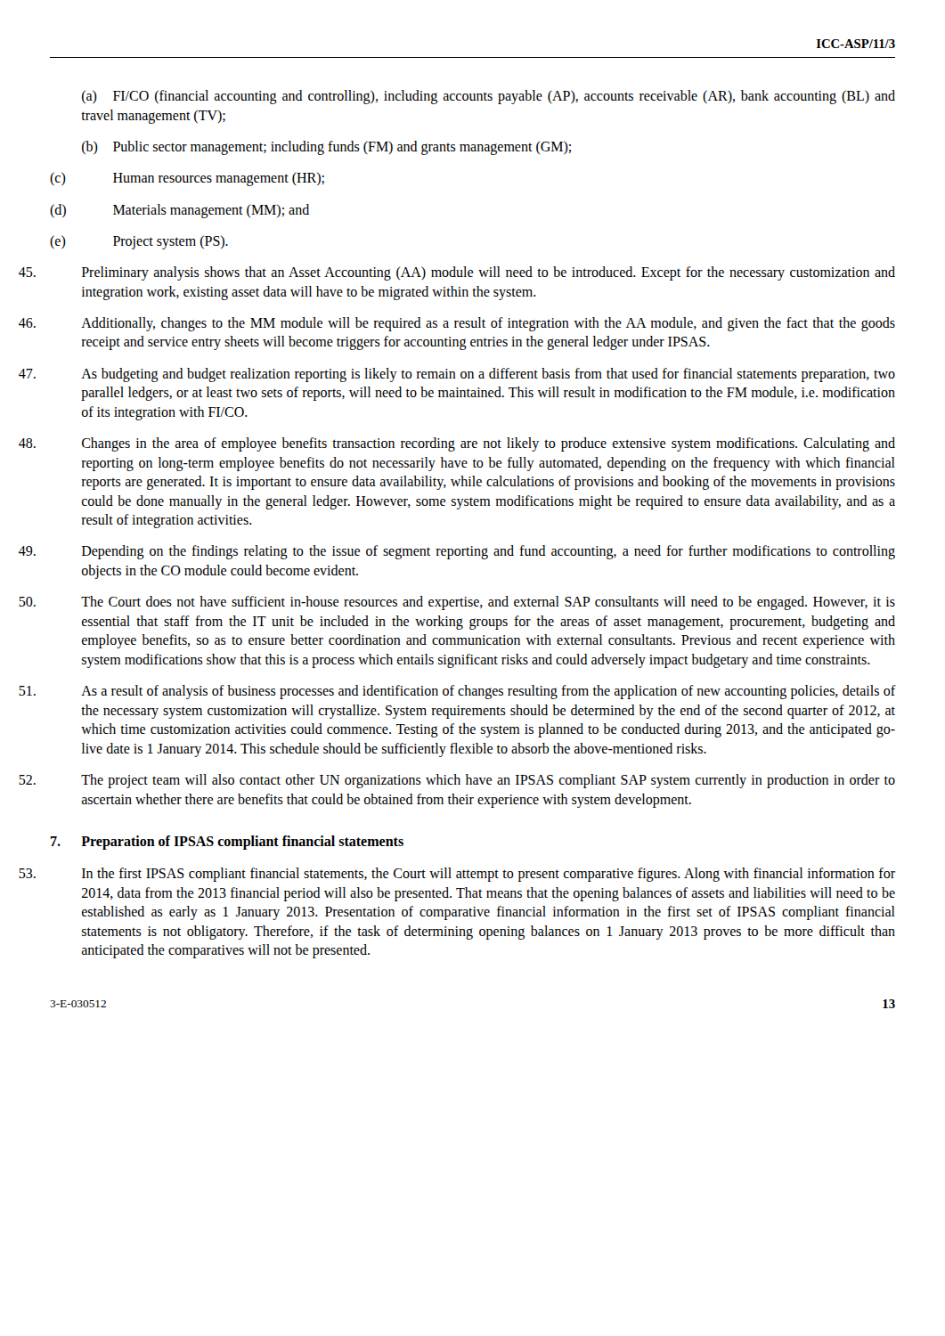ICC-ASP/11/3
(a) FI/CO (financial accounting and controlling), including accounts payable (AP), accounts receivable (AR), bank accounting (BL) and travel management (TV);
(b) Public sector management; including funds (FM) and grants management (GM);
(c) Human resources management (HR);
(d) Materials management (MM); and
(e) Project system (PS).
45. Preliminary analysis shows that an Asset Accounting (AA) module will need to be introduced. Except for the necessary customization and integration work, existing asset data will have to be migrated within the system.
46. Additionally, changes to the MM module will be required as a result of integration with the AA module, and given the fact that the goods receipt and service entry sheets will become triggers for accounting entries in the general ledger under IPSAS.
47. As budgeting and budget realization reporting is likely to remain on a different basis from that used for financial statements preparation, two parallel ledgers, or at least two sets of reports, will need to be maintained. This will result in modification to the FM module, i.e. modification of its integration with FI/CO.
48. Changes in the area of employee benefits transaction recording are not likely to produce extensive system modifications. Calculating and reporting on long-term employee benefits do not necessarily have to be fully automated, depending on the frequency with which financial reports are generated. It is important to ensure data availability, while calculations of provisions and booking of the movements in provisions could be done manually in the general ledger. However, some system modifications might be required to ensure data availability, and as a result of integration activities.
49. Depending on the findings relating to the issue of segment reporting and fund accounting, a need for further modifications to controlling objects in the CO module could become evident.
50. The Court does not have sufficient in-house resources and expertise, and external SAP consultants will need to be engaged. However, it is essential that staff from the IT unit be included in the working groups for the areas of asset management, procurement, budgeting and employee benefits, so as to ensure better coordination and communication with external consultants. Previous and recent experience with system modifications show that this is a process which entails significant risks and could adversely impact budgetary and time constraints.
51. As a result of analysis of business processes and identification of changes resulting from the application of new accounting policies, details of the necessary system customization will crystallize. System requirements should be determined by the end of the second quarter of 2012, at which time customization activities could commence. Testing of the system is planned to be conducted during 2013, and the anticipated go-live date is 1 January 2014. This schedule should be sufficiently flexible to absorb the above-mentioned risks.
52. The project team will also contact other UN organizations which have an IPSAS compliant SAP system currently in production in order to ascertain whether there are benefits that could be obtained from their experience with system development.
7. Preparation of IPSAS compliant financial statements
53. In the first IPSAS compliant financial statements, the Court will attempt to present comparative figures. Along with financial information for 2014, data from the 2013 financial period will also be presented. That means that the opening balances of assets and liabilities will need to be established as early as 1 January 2013. Presentation of comparative financial information in the first set of IPSAS compliant financial statements is not obligatory. Therefore, if the task of determining opening balances on 1 January 2013 proves to be more difficult than anticipated the comparatives will not be presented.
3-E-030512 13